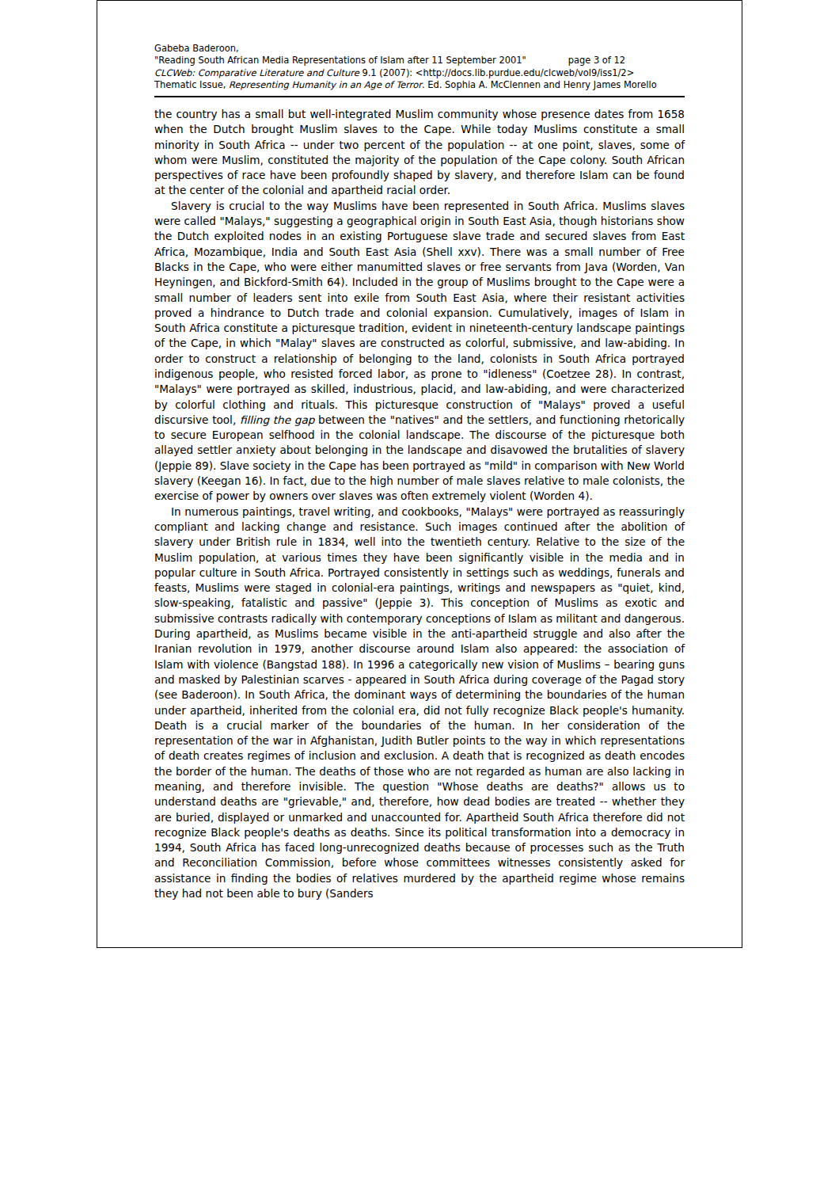Gabeba Baderoon,
"Reading South African Media Representations of Islam after 11 September 2001"page 3 of 12
CLCWeb: Comparative Literature and Culture 9.1 (2007): <http://docs.lib.purdue.edu/clcweb/vol9/iss1/2>
Thematic Issue, Representing Humanity in an Age of Terror. Ed. Sophia A. McClennen and Henry James Morello
the country has a small but well-integrated Muslim community whose presence dates from 1658 when the Dutch brought Muslim slaves to the Cape. While today Muslims constitute a small minority in South Africa -- under two percent of the population -- at one point, slaves, some of whom were Muslim, constituted the majority of the population of the Cape colony. South African perspectives of race have been profoundly shaped by slavery, and therefore Islam can be found at the center of the colonial and apartheid racial order.
Slavery is crucial to the way Muslims have been represented in South Africa. Muslims slaves were called "Malays," suggesting a geographical origin in South East Asia, though historians show the Dutch exploited nodes in an existing Portuguese slave trade and secured slaves from East Africa, Mozambique, India and South East Asia (Shell xxv). There was a small number of Free Blacks in the Cape, who were either manumitted slaves or free servants from Java (Worden, Van Heyningen, and Bickford-Smith 64). Included in the group of Muslims brought to the Cape were a small number of leaders sent into exile from South East Asia, where their resistant activities proved a hindrance to Dutch trade and colonial expansion. Cumulatively, images of Islam in South Africa constitute a picturesque tradition, evident in nineteenth-century landscape paintings of the Cape, in which "Malay" slaves are constructed as colorful, submissive, and law-abiding. In order to construct a relationship of belonging to the land, colonists in South Africa portrayed indigenous people, who resisted forced labor, as prone to "idleness" (Coetzee 28). In contrast, "Malays" were portrayed as skilled, industrious, placid, and law-abiding, and were characterized by colorful clothing and rituals. This picturesque construction of "Malays" proved a useful discursive tool, filling the gap between the "natives" and the settlers, and functioning rhetorically to secure European selfhood in the colonial landscape. The discourse of the picturesque both allayed settler anxiety about belonging in the landscape and disavowed the brutalities of slavery (Jeppie 89). Slave society in the Cape has been portrayed as "mild" in comparison with New World slavery (Keegan 16). In fact, due to the high number of male slaves relative to male colonists, the exercise of power by owners over slaves was often extremely violent (Worden 4).
In numerous paintings, travel writing, and cookbooks, "Malays" were portrayed as reassuringly compliant and lacking change and resistance. Such images continued after the abolition of slavery under British rule in 1834, well into the twentieth century. Relative to the size of the Muslim population, at various times they have been significantly visible in the media and in popular culture in South Africa. Portrayed consistently in settings such as weddings, funerals and feasts, Muslims were staged in colonial-era paintings, writings and newspapers as "quiet, kind, slow-speaking, fatalistic and passive" (Jeppie 3). This conception of Muslims as exotic and submissive contrasts radically with contemporary conceptions of Islam as militant and dangerous. During apartheid, as Muslims became visible in the anti-apartheid struggle and also after the Iranian revolution in 1979, another discourse around Islam also appeared: the association of Islam with violence (Bangstad 188). In 1996 a categorically new vision of Muslims – bearing guns and masked by Palestinian scarves - appeared in South Africa during coverage of the Pagad story (see Baderoon). In South Africa, the dominant ways of determining the boundaries of the human under apartheid, inherited from the colonial era, did not fully recognize Black people's humanity. Death is a crucial marker of the boundaries of the human. In her consideration of the representation of the war in Afghanistan, Judith Butler points to the way in which representations of death creates regimes of inclusion and exclusion. A death that is recognized as death encodes the border of the human. The deaths of those who are not regarded as human are also lacking in meaning, and therefore invisible. The question "Whose deaths are deaths?" allows us to understand deaths are "grievable," and, therefore, how dead bodies are treated -- whether they are buried, displayed or unmarked and unaccounted for. Apartheid South Africa therefore did not recognize Black people's deaths as deaths. Since its political transformation into a democracy in 1994, South Africa has faced long-unrecognized deaths because of processes such as the Truth and Reconciliation Commission, before whose committees witnesses consistently asked for assistance in finding the bodies of relatives murdered by the apartheid regime whose remains they had not been able to bury (Sanders